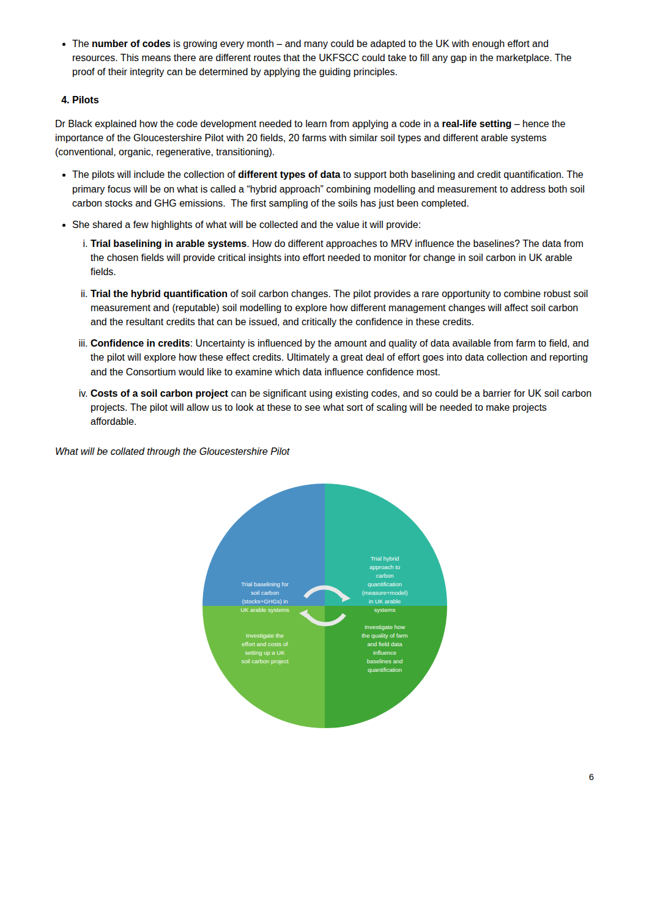The number of codes is growing every month – and many could be adapted to the UK with enough effort and resources. This means there are different routes that the UKFSCC could take to fill any gap in the marketplace. The proof of their integrity can be determined by applying the guiding principles.
Pilots
Dr Black explained how the code development needed to learn from applying a code in a real-life setting – hence the importance of the Gloucestershire Pilot with 20 fields, 20 farms with similar soil types and different arable systems (conventional, organic, regenerative, transitioning).
The pilots will include the collection of different types of data to support both baselining and credit quantification. The primary focus will be on what is called a “hybrid approach” combining modelling and measurement to address both soil carbon stocks and GHG emissions. The first sampling of the soils has just been completed.
She shared a few highlights of what will be collected and the value it will provide:
Trial baselining in arable systems. How do different approaches to MRV influence the baselines? The data from the chosen fields will provide critical insights into effort needed to monitor for change in soil carbon in UK arable fields.
Trial the hybrid quantification of soil carbon changes. The pilot provides a rare opportunity to combine robust soil measurement and (reputable) soil modelling to explore how different management changes will affect soil carbon and the resultant credits that can be issued, and critically the confidence in these credits.
Confidence in credits: Uncertainty is influenced by the amount and quality of data available from farm to field, and the pilot will explore how these effect credits. Ultimately a great deal of effort goes into data collection and reporting and the Consortium would like to examine which data influence confidence most.
Costs of a soil carbon project can be significant using existing codes, and so could be a barrier for UK soil carbon projects. The pilot will allow us to look at these to see what sort of scaling will be needed to make projects affordable.
What will be collated through the Gloucestershire Pilot
Trial baselining for soil carbon (stocks+GHGs) in UK arable systems Trial hybrid approach to carbon quantification (measure+model) in UK arable systems Investigate the effort and costs of setting up a UK soil carbon project Investigate how the quality of farm and field data influence baselines and quantification
6